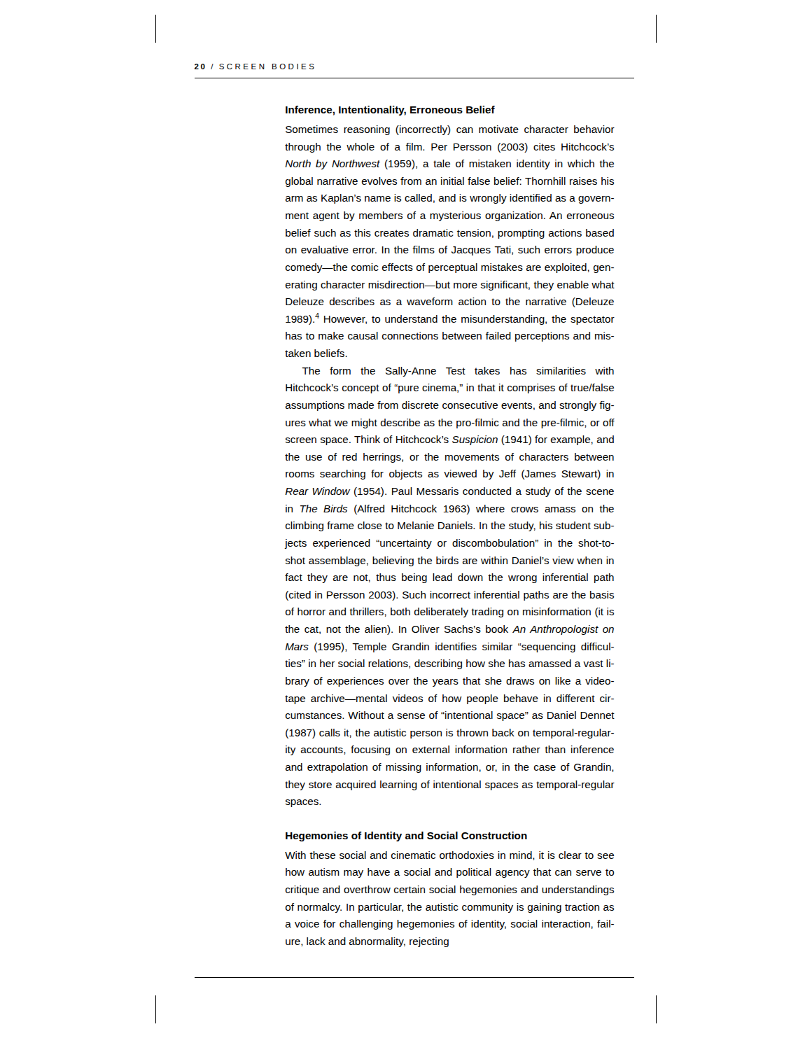20 / Screen Bodies
Inference, Intentionality, Erroneous Belief
Sometimes reasoning (incorrectly) can motivate character behavior through the whole of a film. Per Persson (2003) cites Hitchcock’s North by Northwest (1959), a tale of mistaken identity in which the global narrative evolves from an initial false belief: Thornhill raises his arm as Kaplan’s name is called, and is wrongly identified as a government agent by members of a mysterious organization. An erroneous belief such as this creates dramatic tension, prompting actions based on evaluative error. In the films of Jacques Tati, such errors produce comedy—the comic effects of perceptual mistakes are exploited, generating character misdirection—but more significant, they enable what Deleuze describes as a waveform action to the narrative (Deleuze 1989).4 However, to understand the misunderstanding, the spectator has to make causal connections between failed perceptions and mistaken beliefs.
The form the Sally-Anne Test takes has similarities with Hitchcock’s concept of “pure cinema,” in that it comprises of true/false assumptions made from discrete consecutive events, and strongly figures what we might describe as the pro-filmic and the pre-filmic, or off screen space. Think of Hitchcock’s Suspicion (1941) for example, and the use of red herrings, or the movements of characters between rooms searching for objects as viewed by Jeff (James Stewart) in Rear Window (1954). Paul Messaris conducted a study of the scene in The Birds (Alfred Hitchcock 1963) where crows amass on the climbing frame close to Melanie Daniels. In the study, his student subjects experienced “uncertainty or discombobulation” in the shot-to-shot assemblage, believing the birds are within Daniel’s view when in fact they are not, thus being lead down the wrong inferential path (cited in Persson 2003). Such incorrect inferential paths are the basis of horror and thrillers, both deliberately trading on misinformation (it is the cat, not the alien). In Oliver Sachs’s book An Anthropologist on Mars (1995), Temple Grandin identifies similar “sequencing difficulties” in her social relations, describing how she has amassed a vast library of experiences over the years that she draws on like a videotape archive—mental videos of how people behave in different circumstances. Without a sense of “intentional space” as Daniel Dennet (1987) calls it, the autistic person is thrown back on temporal-regularity accounts, focusing on external information rather than inference and extrapolation of missing information, or, in the case of Grandin, they store acquired learning of intentional spaces as temporal-regular spaces.
Hegemonies of Identity and Social Construction
With these social and cinematic orthodoxies in mind, it is clear to see how autism may have a social and political agency that can serve to critique and overthrow certain social hegemonies and understandings of normalcy. In particular, the autistic community is gaining traction as a voice for challenging hegemonies of identity, social interaction, failure, lack and abnormality, rejecting